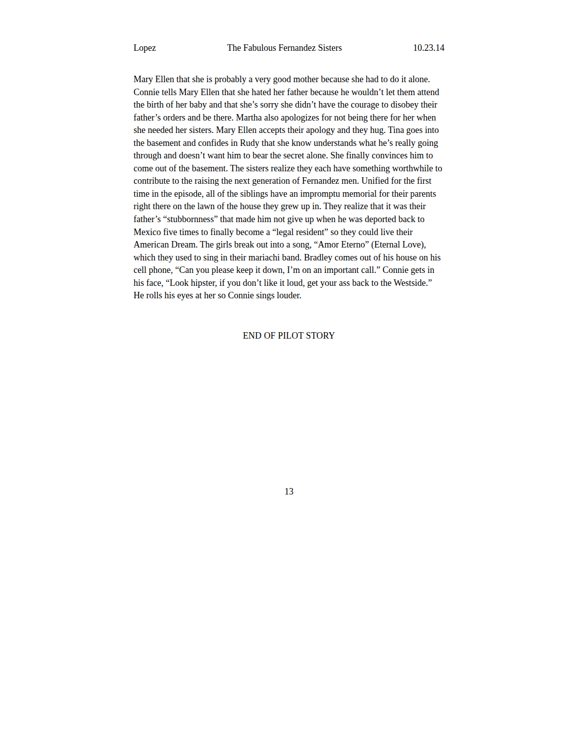Lopez
The Fabulous Fernandez Sisters
10.23.14
Mary Ellen that she is probably a very good mother because she had to do it alone. Connie tells Mary Ellen that she hated her father because he wouldn’t let them attend the birth of her baby and that she’s sorry she didn’t have the courage to disobey their father’s orders and be there. Martha also apologizes for not being there for her when she needed her sisters. Mary Ellen accepts their apology and they hug. Tina goes into the basement and confides in Rudy that she know understands what he’s really going through and doesn’t want him to bear the secret alone. She finally convinces him to come out of the basement. The sisters realize they each have something worthwhile to contribute to the raising the next generation of Fernandez men. Unified for the first time in the episode, all of the siblings have an impromptu memorial for their parents right there on the lawn of the house they grew up in. They realize that it was their father’s “stubbornness” that made him not give up when he was deported back to Mexico five times to finally become a “legal resident” so they could live their American Dream. The girls break out into a song, “Amor Eterno” (Eternal Love), which they used to sing in their mariachi band. Bradley comes out of his house on his cell phone, “Can you please keep it down, I’m on an important call.” Connie gets in his face, “Look hipster, if you don’t like it loud, get your ass back to the Westside.” He rolls his eyes at her so Connie sings louder.
END OF PILOT STORY
13